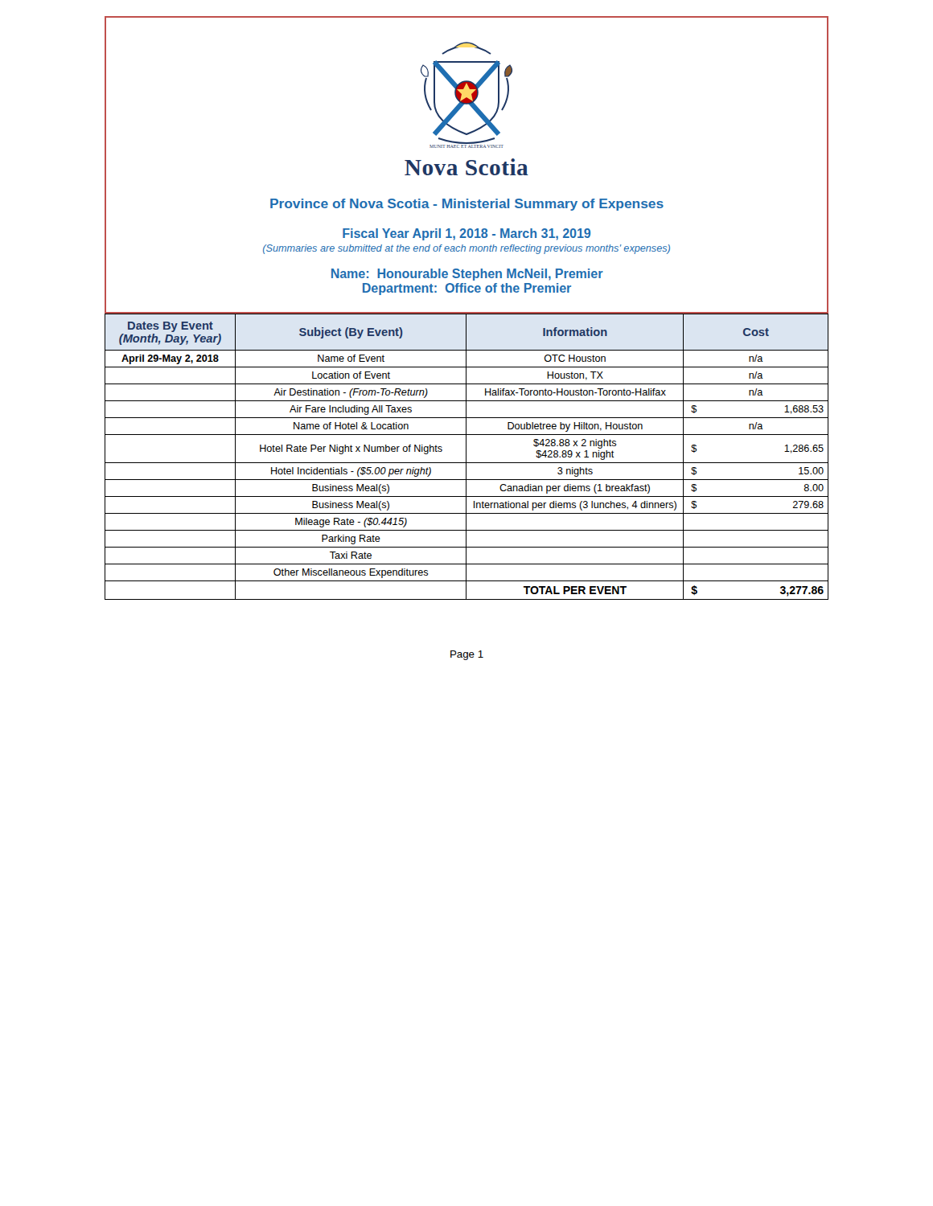MUNIT HAEC ET ALTERA VINCIT
Nova Scotia
Province of Nova Scotia - Ministerial Summary of Expenses
Fiscal Year April 1, 2018 - March 31, 2019
(Summaries are submitted at the end of each month reflecting previous months' expenses)
Name: Honourable Stephen McNeil, Premier
Department: Office of the Premier
| Dates By Event (Month, Day, Year) | Subject (By Event) | Information | Cost |
| --- | --- | --- | --- |
| April 29-May 2, 2018 | Name of Event | OTC Houston | n/a |
| | Location of Event | Houston, TX | n/a |
| | Air Destination - (From-To-Return) | Halifax-Toronto-Houston-Toronto-Halifax | n/a |
| | Air Fare Including All Taxes | | $ 1,688.53 |
| | Name of Hotel & Location | Doubletree by Hilton, Houston | n/a |
| | Hotel Rate Per Night x Number of Nights | $428.88 x 2 nights $428.89 x 1 night | $ 1,286.65 |
| | Hotel Incidentials - ($5.00 per night) | 3 nights | $ 15.00 |
| | Business Meal(s) | Canadian per diems (1 breakfast) | $ 8.00 |
| | Business Meal(s) | International per diems (3 lunches, 4 dinners) | $ 279.68 |
| | Mileage Rate - ($0.4415) | | |
| | Parking Rate | | |
| | Taxi Rate | | |
| | Other Miscellaneous Expenditures | | |
| | | TOTAL PER EVENT | $ 3,277.86 |
Page 1